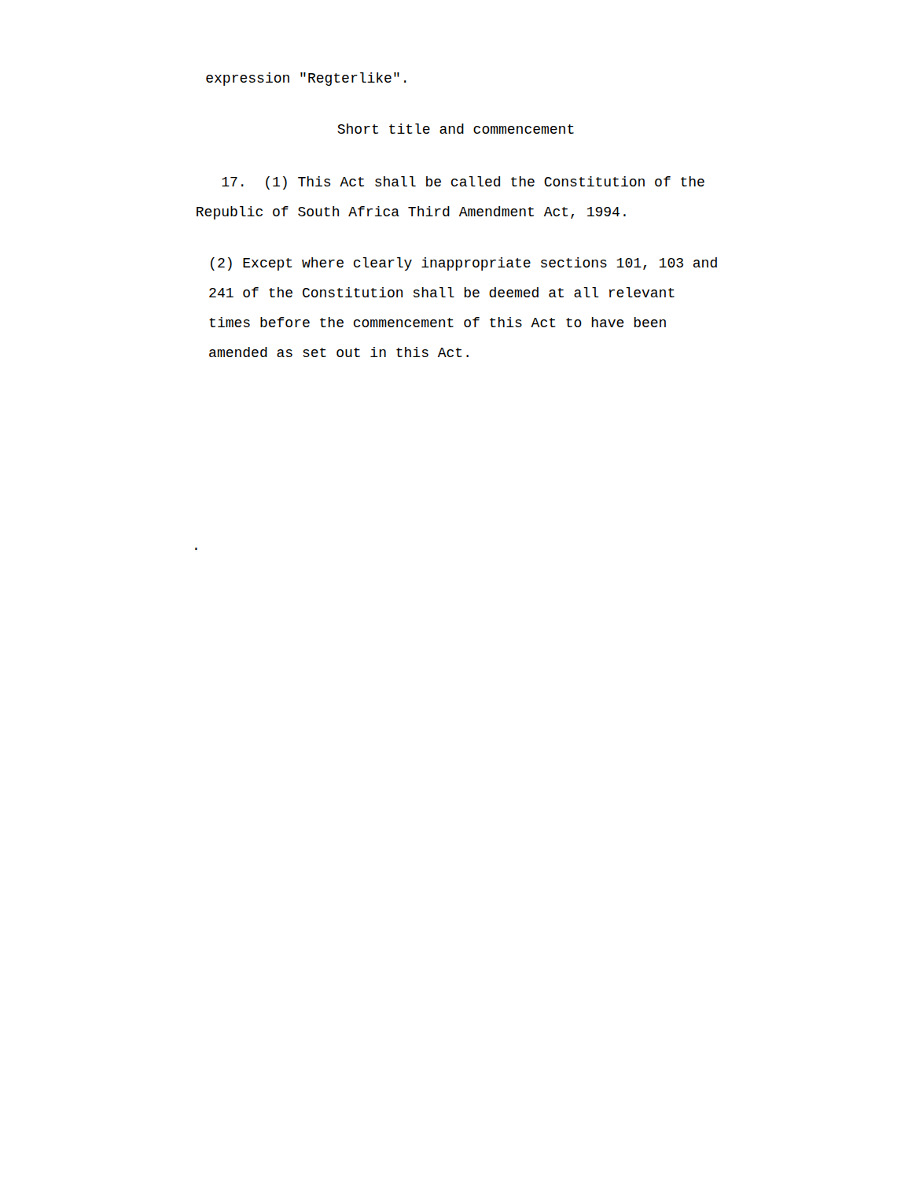expression "Regterlike".
Short title and commencement
17. (1) This Act shall be called the Constitution of the Republic of South Africa Third Amendment Act, 1994.
(2) Except where clearly inappropriate sections 101, 103 and 241 of the Constitution shall be deemed at all relevant times before the commencement of this Act to have been amended as set out in this Act.
.